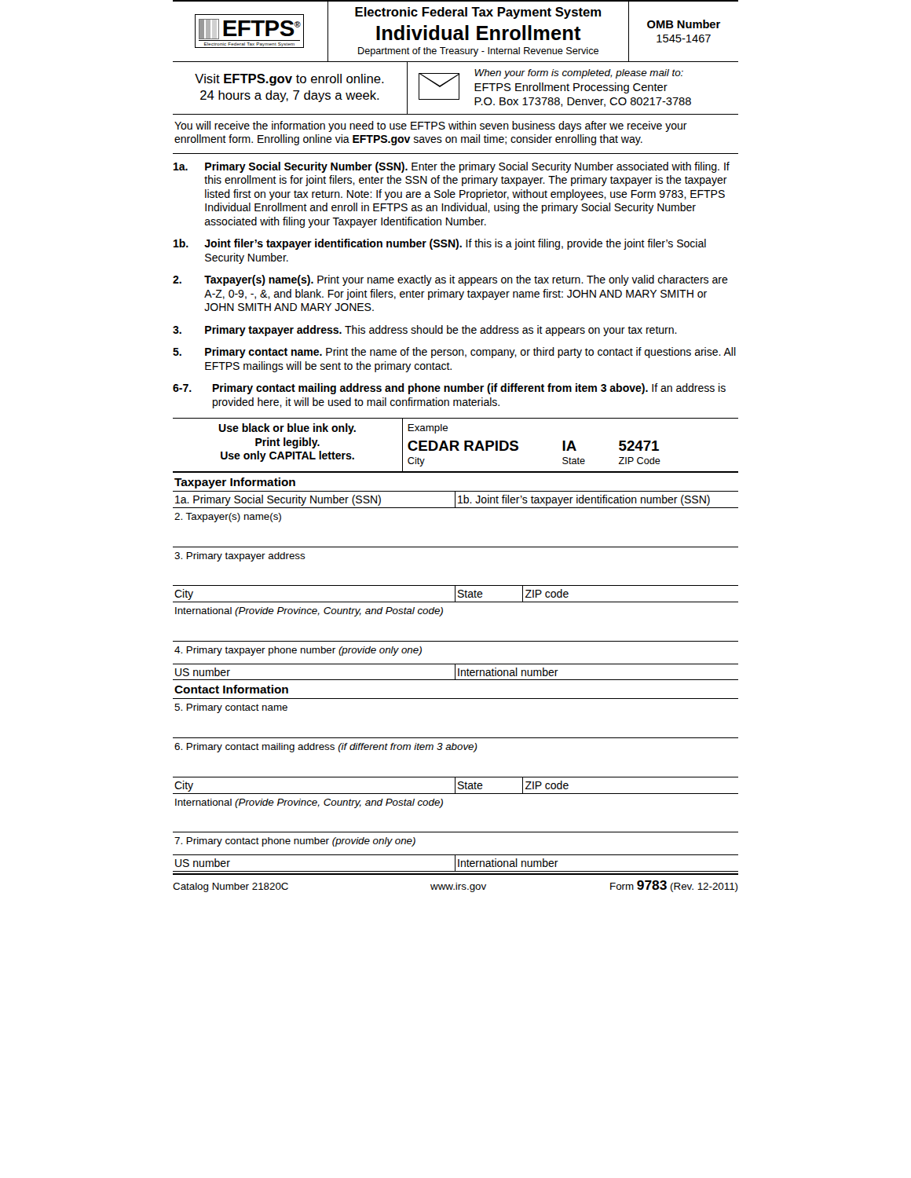EFTPS®
Electronic Federal Tax Payment System
Electronic Federal Tax Payment System
Individual Enrollment
Department of the Treasury - Internal Revenue Service
OMB Number
1545-1467
Visit EFTPS.gov to enroll online.
24 hours a day, 7 days a week.
When your form is completed, please mail to:
EFTPS Enrollment Processing Center
P.O. Box 173788, Denver, CO 80217-3788
You will receive the information you need to use EFTPS within seven business days after we receive your enrollment form. Enrolling online via EFTPS.gov saves on mail time; consider enrolling that way.
1a.
Primary Social Security Number (SSN). Enter the primary Social Security Number associated with filing. If this enrollment is for joint filers, enter the SSN of the primary taxpayer. The primary taxpayer is the taxpayer listed first on your tax return. Note: If you are a Sole Proprietor, without employees, use Form 9783, EFTPS Individual Enrollment and enroll in EFTPS as an Individual, using the primary Social Security Number associated with filing your Taxpayer Identification Number.
1b.
Joint filer’s taxpayer identification number (SSN). If this is a joint filing, provide the joint filer’s Social Security Number.
2.
Taxpayer(s) name(s). Print your name exactly as it appears on the tax return. The only valid characters are A-Z, 0-9, -, &, and blank. For joint filers, enter primary taxpayer name first: JOHN AND MARY SMITH or JOHN SMITH AND MARY JONES.
3.
Primary taxpayer address. This address should be the address as it appears on your tax return.
5.
Primary contact name. Print the name of the person, company, or third party to contact if questions arise. All EFTPS mailings will be sent to the primary contact.
6-7.
Primary contact mailing address and phone number (if different from item 3 above). If an address is provided here, it will be used to mail confirmation materials.
Use black or blue ink only.
Print legibly.
Use only CAPITAL letters.
Example
CEDAR RAPIDS IA 52471
City State ZIP Code
Taxpayer Information
1a. Primary Social Security Number (SSN)
1b. Joint filer’s taxpayer identification number (SSN)
2. Taxpayer(s) name(s)
3. Primary taxpayer address
City
State
ZIP code
International (Provide Province, Country, and Postal code)
4. Primary taxpayer phone number (provide only one)
US number
International number
Contact Information
5. Primary contact name
6. Primary contact mailing address (if different from item 3 above)
City
State
ZIP code
International (Provide Province, Country, and Postal code)
7. Primary contact phone number (provide only one)
US number
International number
Catalog Number 21820C
www.irs.gov
Form 9783 (Rev. 12-2011)